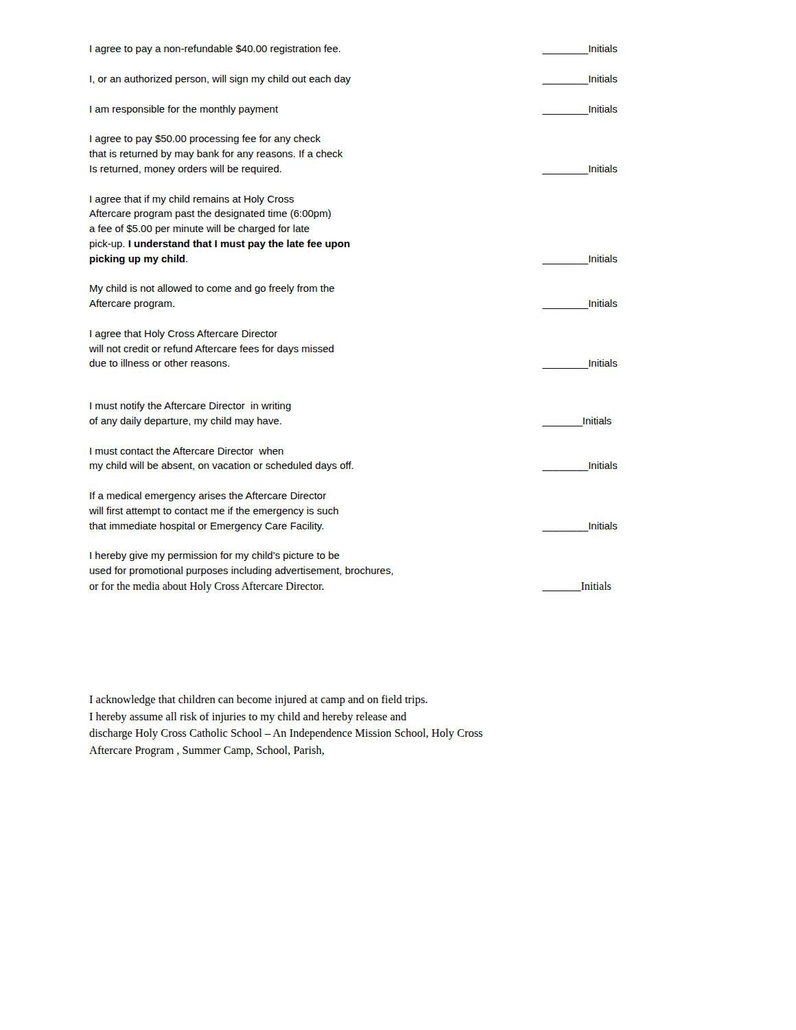| I agree to pay a non-refundable $40.00 registration fee. | ________ Initials |
| I, or an authorized person, will sign my child out each day | ________ Initials |
| I am responsible for the monthly payment | ________ Initials |
| I agree to pay $50.00 processing fee for any check that is returned by may bank for any reasons. If a check Is returned, money orders will be required. | ________ Initials |
| I agree that if my child remains at Holy Cross Aftercare program past the designated time (6:00pm) a fee of $5.00 per minute will be charged for late pick-up. I understand that I must pay the late fee upon picking up my child . | ________ Initials |
| My child is not allowed to come and go freely from the Aftercare program. | ________ Initials |
| I agree that Holy Cross Aftercare Director will not credit or refund Aftercare fees for days missed due to illness or other reasons. | ________ Initials |
| I must notify the Aftercare Director in writing of any daily departure, my child may have. | _______ Initials |
| I must contact the Aftercare Director when my child will be absent, on vacation or scheduled days off. | ________ Initials |
| If a medical emergency arises the Aftercare Director will first attempt to contact me if the emergency is such that immediate hospital or Emergency Care Facility. | ________ Initials |
| I hereby give my permission for my child’s picture to be used for promotional purposes including advertisement, brochures, or for the media about Holy Cross Aftercare Director. | _______ Initials |
I acknowledge that children can become injured at camp and on field trips.
I hereby assume all risk of injuries to my child and hereby release and
discharge Holy Cross Catholic School – An Independence Mission School, Holy Cross
Aftercare Program , Summer Camp, School, Parish,